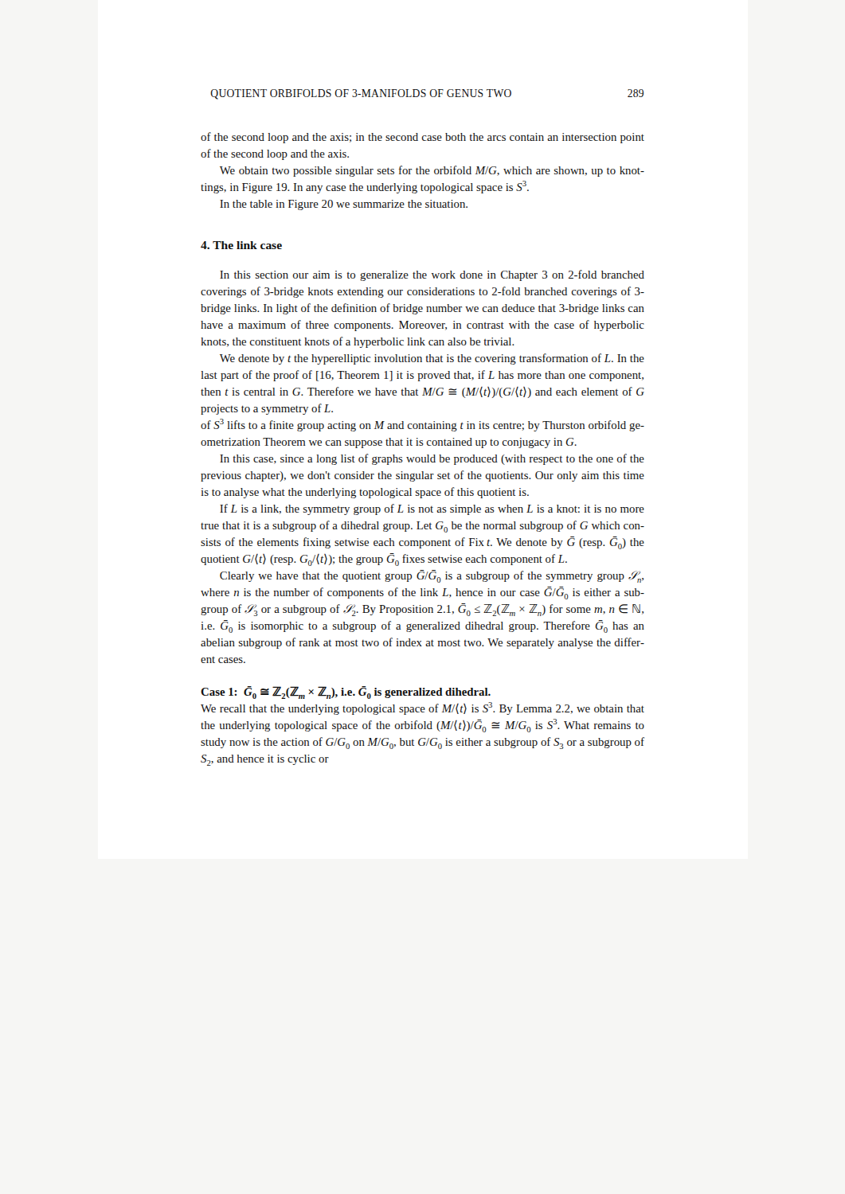QUOTIENT ORBIFOLDS OF 3-MANIFOLDS OF GENUS TWO 289
of the second loop and the axis; in the second case both the arcs contain an intersection point of the second loop and the axis.
We obtain two possible singular sets for the orbifold M/G, which are shown, up to knottings, in Figure 19. In any case the underlying topological space is S3.
In the table in Figure 20 we summarize the situation.
4. The link case
In this section our aim is to generalize the work done in Chapter 3 on 2-fold branched coverings of 3-bridge knots extending our considerations to 2-fold branched coverings of 3-bridge links. In light of the definition of bridge number we can deduce that 3-bridge links can have a maximum of three components. Moreover, in contrast with the case of hyperbolic knots, the constituent knots of a hyperbolic link can also be trivial.
We denote by t the hyperelliptic involution that is the covering transformation of L. In the last part of the proof of [16, Theorem 1] it is proved that, if L has more than one component, then t is central in G. Therefore we have that M/G ≅ (M/⟨t⟩)/(G/⟨t⟩) and each element of G projects to a symmetry of L.
of S3 lifts to a finite group acting on M and containing t in its centre; by Thurston orbifold geometrization Theorem we can suppose that it is contained up to conjugacy in G.
In this case, since a long list of graphs would be produced (with respect to the one of the previous chapter), we don't consider the singular set of the quotients. Our only aim this time is to analyse what the underlying topological space of this quotient is.
If L is a link, the symmetry group of L is not as simple as when L is a knot: it is no more true that it is a subgroup of a dihedral group. Let G0 be the normal subgroup of G which consists of the elements fixing setwise each component of Fix t. We denote by Ḡ (resp. Ḡ0) the quotient G/⟨t⟩ (resp. G0/⟨t⟩); the group Ḡ0 fixes setwise each component of L.
Clearly we have that the quotient group Ḡ/Ḡ0 is a subgroup of the symmetry group 𝒮n, where n is the number of components of the link L, hence in our case Ḡ/Ḡ0 is either a subgroup of 𝒮3 or a subgroup of 𝒮2. By Proposition 2.1, Ḡ0 ≤ ℤ2(ℤm × ℤn) for some m, n ∈ ℕ, i.e. Ḡ0 is isomorphic to a subgroup of a generalized dihedral group. Therefore Ḡ0 has an abelian subgroup of rank at most two of index at most two. We separately analyse the different cases.
Case 1: Ḡ0 ≅ ℤ2(ℤm × ℤn), i.e. Ḡ0 is generalized dihedral.
We recall that the underlying topological space of M/⟨t⟩ is S3. By Lemma 2.2, we obtain that the underlying topological space of the orbifold (M/⟨t⟩)/Ḡ0 ≅ M/G0 is S3. What remains to study now is the action of G/G0 on M/G0, but G/G0 is either a subgroup of S3 or a subgroup of S2, and hence it is cyclic or